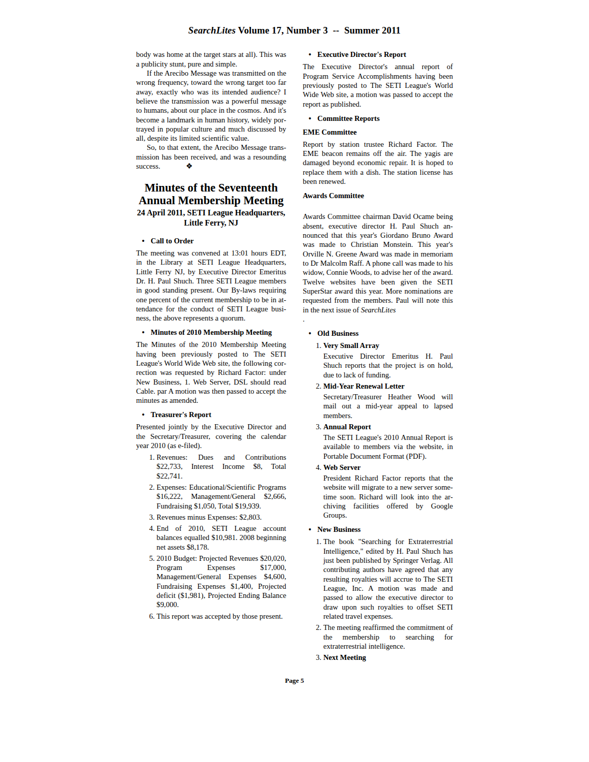SearchLites Volume 17, Number 3 -- Summer 2011
body was home at the target stars at all). This was a publicity stunt, pure and simple.
If the Arecibo Message was transmitted on the wrong frequency, toward the wrong target too far away, exactly who was its intended audience? I believe the transmission was a powerful message to humans, about our place in the cosmos. And it's become a landmark in human history, widely portrayed in popular culture and much discussed by all, despite its limited scientific value.
So, to that extent, the Arecibo Message transmission has been received, and was a resounding success.❖
Minutes of the Seventeenth Annual Membership Meeting
24 April 2011, SETI League Headquarters,
Little Ferry, NJ
Call to Order
The meeting was convened at 13:01 hours EDT, in the Library at SETI League Headquarters, Little Ferry NJ, by Executive Director Emeritus Dr. H. Paul Shuch. Three SETI League members in good standing present. Our By-laws requiring one percent of the current membership to be in attendance for the conduct of SETI League business, the above represents a quorum.
Minutes of 2010 Membership Meeting
The Minutes of the 2010 Membership Meeting having been previously posted to The SETI League's World Wide Web site, the following correction was requested by Richard Factor: under New Business, 1. Web Server, DSL should read Cable. par A motion was then passed to accept the minutes as amended.
Treasurer's Report
Presented jointly by the Executive Director and the Secretary/Treasurer, covering the calendar year 2010 (as e-filed).
Revenues: Dues and Contributions $22,733, Interest Income $8, Total $22,741.
Expenses: Educational/Scientific Programs $16,222, Management/General $2,666, Fundraising $1,050, Total $19,939.
Revenues minus Expenses: $2,803.
End of 2010, SETI League account balances equalled $10,981. 2008 beginning net assets $8,178.
2010 Budget: Projected Revenues $20,020, Program Expenses $17,000, Management/General Expenses $4,600, Fundraising Expenses $1,400, Projected deficit ($1,981), Projected Ending Balance $9,000.
This report was accepted by those present.
Executive Director's Report
The Executive Director's annual report of Program Service Accomplishments having been previously posted to The SETI League's World Wide Web site, a motion was passed to accept the report as published.
Committee Reports EME Committee
Report by station trustee Richard Factor. The EME beacon remains off the air. The yagis are damaged beyond economic repair. It is hoped to replace them with a dish. The station license has been renewed.
Awards Committee
Awards Committee chairman David Ocame being absent, executive director H. Paul Shuch announced that this year's Giordano Bruno Award was made to Christian Monstein. This year's Orville N. Greene Award was made in memoriam to Dr Malcolm Raff. A phone call was made to his widow, Connie Woods, to advise her of the award. Twelve websites have been given the SETI SuperStar award this year. More nominations are requested from the members. Paul will note this in the next issue of SearchLites
.
Old Business
Very Small Array
Executive Director Emeritus H. Paul Shuch reports that the project is on hold, due to lack of funding.
Mid-Year Renewal Letter
Secretary/Treasurer Heather Wood will mail out a mid-year appeal to lapsed members.
Annual Report
The SETI League's 2010 Annual Report is available to members via the website, in Portable Document Format (PDF).
Web Server
President Richard Factor reports that the website will migrate to a new server sometime soon. Richard will look into the archiving facilities offered by Google Groups.
New Business
The book "Searching for Extraterrestrial Intelligence," edited by H. Paul Shuch has just been published by Springer Verlag. All contributing authors have agreed that any resulting royalties will accrue to The SETI League, Inc. A motion was made and passed to allow the executive director to draw upon such royalties to offset SETI related travel expenses.
The meeting reaffirmed the commitment of the membership to searching for extraterrestrial intelligence.
Next Meeting
Page 5